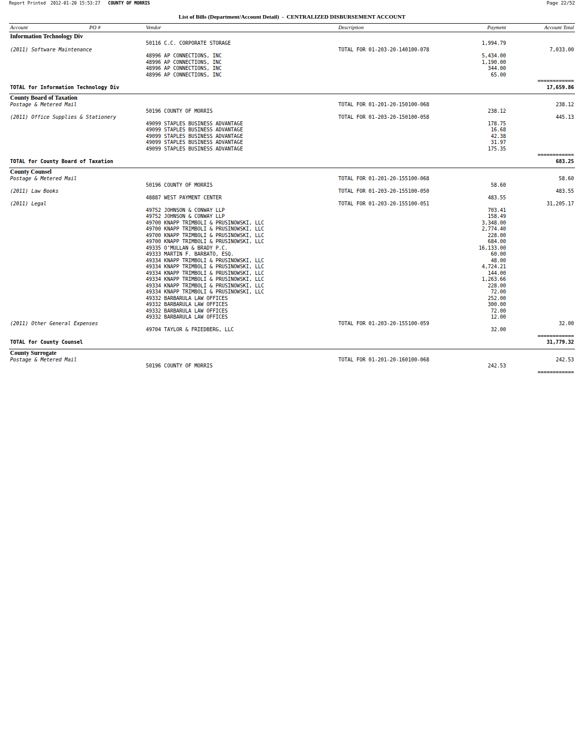Report Printed 2012-01-20 15:53:27 COUNTY OF MORRIS
Page 22/52
List of Bills (Department/Account Detail) - CENTRALIZED DISBURSEMENT ACCOUNT
| Account | PO # | Vendor | Description | Payment | Account Total |
| --- | --- | --- | --- | --- | --- |
| Information Technology Div |
| | | 50116 C.C. CORPORATE STORAGE | | 1,994.79 | |
| (2011) Software Maintenance | | TOTAL FOR 01-203-20-140100-078 | | 7,033.00 |
| | | 48996 AP CONNECTIONS, INC | | 5,434.00 | |
| | | 48996 AP CONNECTIONS, INC | | 1,190.00 | |
| | | 48996 AP CONNECTIONS, INC | | 344.00 | |
| | | 48996 AP CONNECTIONS, INC | | 65.00 | |
| | ============ |
| TOTAL for Information Technology Div | | | 17,659.86 |
| County Board of Taxation |
| Postage & Metered Mail | | TOTAL FOR 01-201-20-150100-068 | | 238.12 |
| | | 50196 COUNTY OF MORRIS | | 238.12 | |
| (2011) Office Supplies & Stationery | | TOTAL FOR 01-203-20-150100-058 | | 445.13 |
| | | 49099 STAPLES BUSINESS ADVANTAGE | | 178.75 | |
| | | 49099 STAPLES BUSINESS ADVANTAGE | | 16.68 | |
| | | 49099 STAPLES BUSINESS ADVANTAGE | | 42.38 | |
| | | 49099 STAPLES BUSINESS ADVANTAGE | | 31.97 | |
| | | 49099 STAPLES BUSINESS ADVANTAGE | | 175.35 | |
| | ============ |
| TOTAL for County Board of Taxation | | | 683.25 |
| County Counsel |
| Postage & Metered Mail | | TOTAL FOR 01-201-20-155100-068 | | 58.60 |
| | | 50196 COUNTY OF MORRIS | | 58.60 | |
| (2011) Law Books | | TOTAL FOR 01-203-20-155100-050 | | 483.55 |
| | | 48887 WEST PAYMENT CENTER | | 483.55 | |
| (2011) Legal | | TOTAL FOR 01-203-20-155100-051 | | 31,205.17 |
| | | 49752 JOHNSON & CONWAY LLP | | 703.41 | |
| | | 49752 JOHNSON & CONWAY LLP | | 158.49 | |
| | | 49700 KNAPP TRIMBOLI & PRUSINOWSKI, LLC | | 3,348.00 | |
| | | 49700 KNAPP TRIMBOLI & PRUSINOWSKI, LLC | | 2,774.40 | |
| | | 49700 KNAPP TRIMBOLI & PRUSINOWSKI, LLC | | 228.00 | |
| | | 49700 KNAPP TRIMBOLI & PRUSINOWSKI, LLC | | 684.00 | |
| | | 49335 O’MULLAN & BRADY P.C. | | 16,133.00 | |
| | | 49333 MARTIN F. BARBATO, ESQ. | | 60.00 | |
| | | 49334 KNAPP TRIMBOLI & PRUSINOWSKI, LLC | | 48.00 | |
| | | 49334 KNAPP TRIMBOLI & PRUSINOWSKI, LLC | | 4,724.21 | |
| | | 49334 KNAPP TRIMBOLI & PRUSINOWSKI, LLC | | 144.00 | |
| | | 49334 KNAPP TRIMBOLI & PRUSINOWSKI, LLC | | 1,263.66 | |
| | | 49334 KNAPP TRIMBOLI & PRUSINOWSKI, LLC | | 228.00 | |
| | | 49334 KNAPP TRIMBOLI & PRUSINOWSKI, LLC | | 72.00 | |
| | | 49332 BARBARULA LAW OFFICES | | 252.00 | |
| | | 49332 BARBARULA LAW OFFICES | | 300.00 | |
| | | 49332 BARBARULA LAW OFFICES | | 72.00 | |
| | | 49332 BARBARULA LAW OFFICES | | 12.00 | |
| (2011) Other General Expenses | | TOTAL FOR 01-203-20-155100-059 | | 32.00 |
| | | 49704 TAYLOR & FRIEDBERG, LLC | | 32.00 | |
| | ============ |
| TOTAL for County Counsel | | | 31,779.32 |
| County Surrogate |
| Postage & Metered Mail | | TOTAL FOR 01-201-20-160100-068 | | 242.53 |
| | | 50196 COUNTY OF MORRIS | | 242.53 | |
| | ============ |